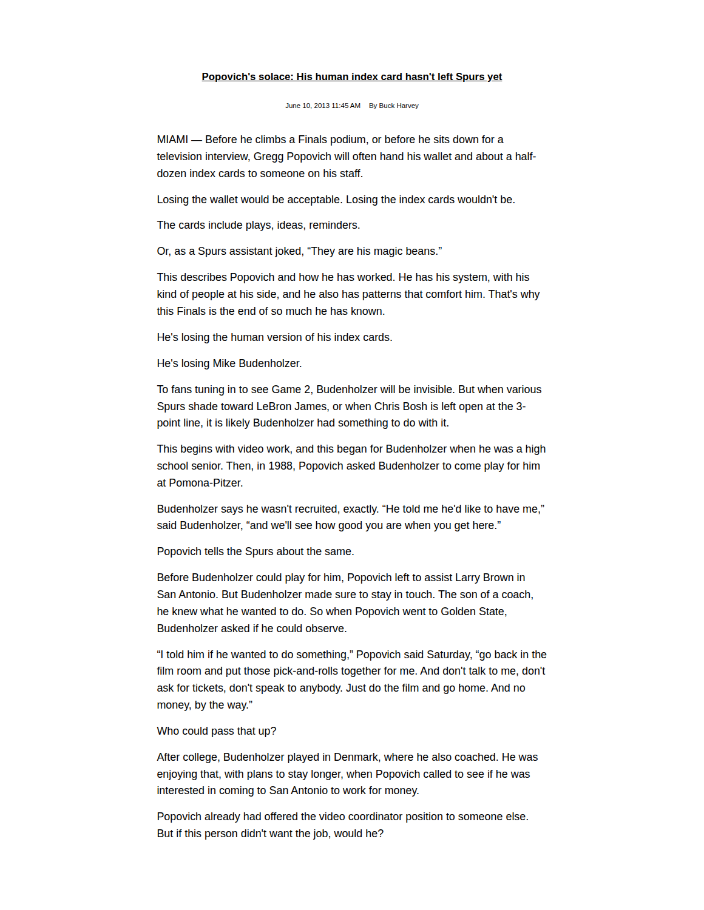Popovich's solace: His human index card hasn't left Spurs yet
June 10, 2013 11:45 AM By Buck Harvey
MIAMI — Before he climbs a Finals podium, or before he sits down for a television interview, Gregg Popovich will often hand his wallet and about a half-dozen index cards to someone on his staff.
Losing the wallet would be acceptable. Losing the index cards wouldn't be.
The cards include plays, ideas, reminders.
Or, as a Spurs assistant joked, “They are his magic beans.”
This describes Popovich and how he has worked. He has his system, with his kind of people at his side, and he also has patterns that comfort him. That's why this Finals is the end of so much he has known.
He's losing the human version of his index cards.
He's losing Mike Budenholzer.
To fans tuning in to see Game 2, Budenholzer will be invisible. But when various Spurs shade toward LeBron James, or when Chris Bosh is left open at the 3-point line, it is likely Budenholzer had something to do with it.
This begins with video work, and this began for Budenholzer when he was a high school senior. Then, in 1988, Popovich asked Budenholzer to come play for him at Pomona-Pitzer.
Budenholzer says he wasn't recruited, exactly. “He told me he'd like to have me,” said Budenholzer, “and we'll see how good you are when you get here.”
Popovich tells the Spurs about the same.
Before Budenholzer could play for him, Popovich left to assist Larry Brown in San Antonio. But Budenholzer made sure to stay in touch. The son of a coach, he knew what he wanted to do. So when Popovich went to Golden State, Budenholzer asked if he could observe.
“I told him if he wanted to do something,” Popovich said Saturday, “go back in the film room and put those pick-and-rolls together for me. And don't talk to me, don't ask for tickets, don't speak to anybody. Just do the film and go home. And no money, by the way.”
Who could pass that up?
After college, Budenholzer played in Denmark, where he also coached. He was enjoying that, with plans to stay longer, when Popovich called to see if he was interested in coming to San Antonio to work for money.
Popovich already had offered the video coordinator position to someone else. But if this person didn't want the job, would he?